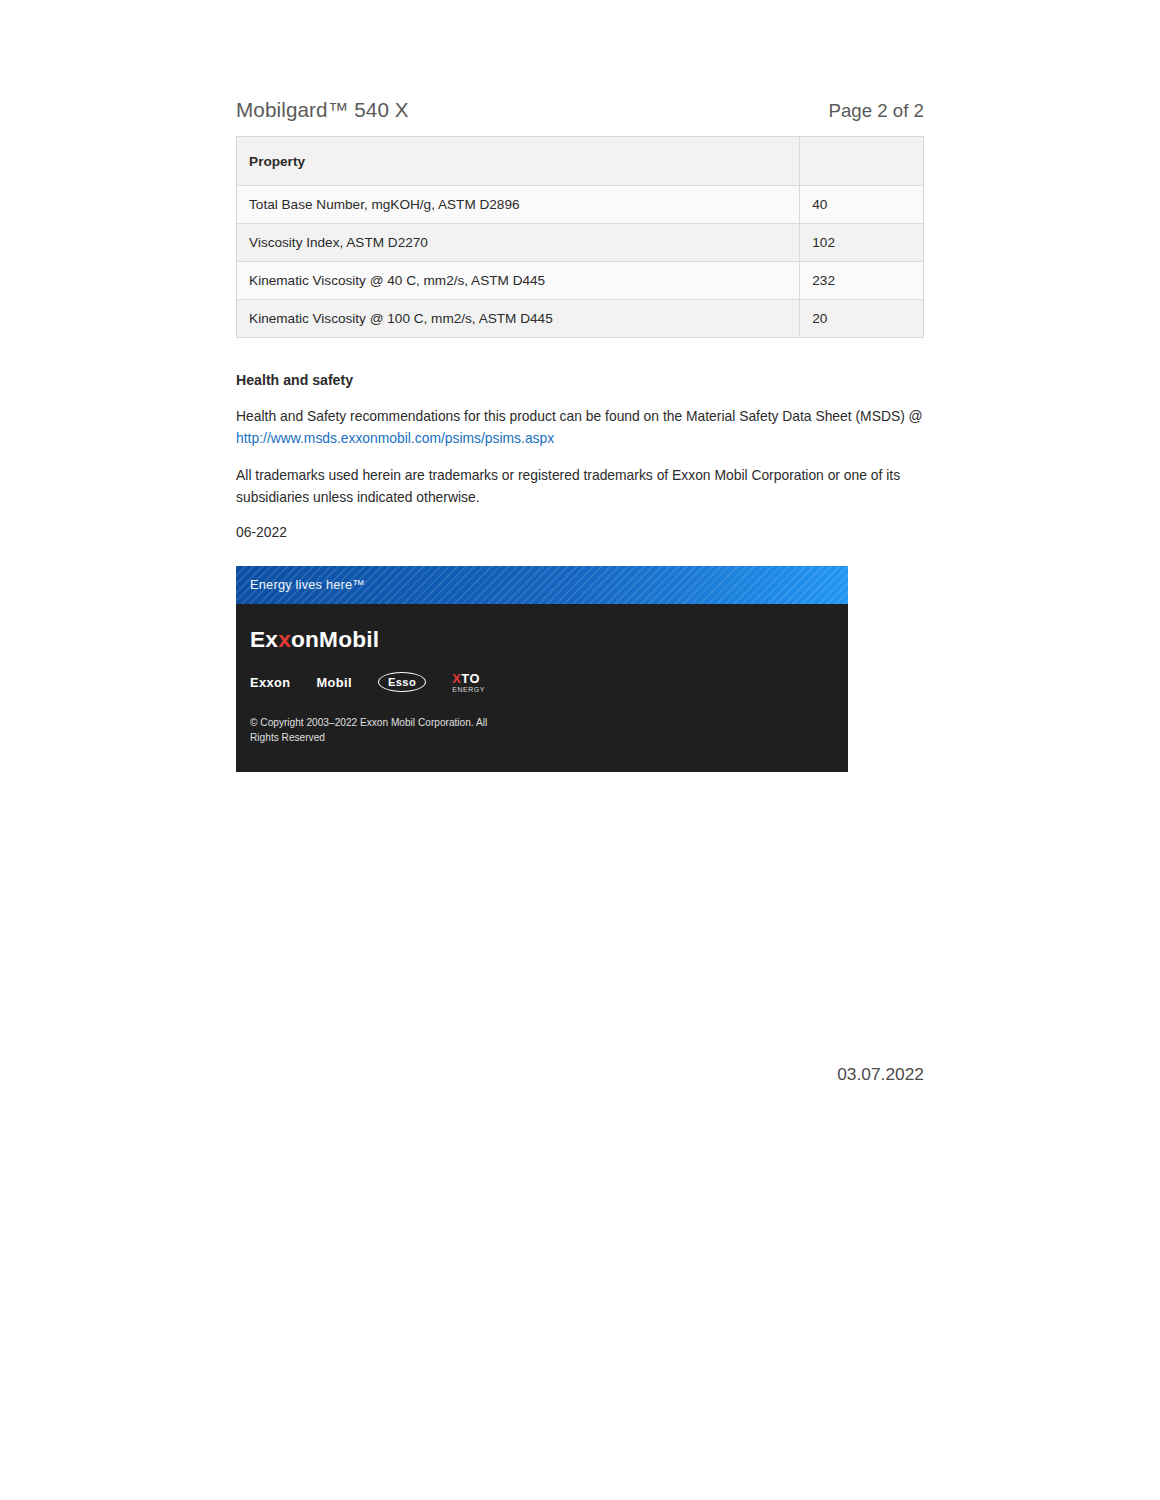Mobilgard™ 540 X
Page 2 of 2
| Property | |
| --- | --- |
| Total Base Number, mgKOH/g, ASTM D2896 | 40 |
| Viscosity Index, ASTM D2270 | 102 |
| Kinematic Viscosity @ 40 C, mm2/s, ASTM D445 | 232 |
| Kinematic Viscosity @ 100 C, mm2/s, ASTM D445 | 20 |
Health and safety
Health and Safety recommendations for this product can be found on the Material Safety Data Sheet (MSDS) @ http://www.msds.exxonmobil.com/psims/psims.aspx
All trademarks used herein are trademarks or registered trademarks of Exxon Mobil Corporation or one of its subsidiaries unless indicated otherwise.
06-2022
Energy lives here™
ExxonMobil
Exxon
Mobil
Esso
XTOENERGY
© Copyright 2003–2022 Exxon Mobil Corporation. All Rights Reserved
03.07.2022